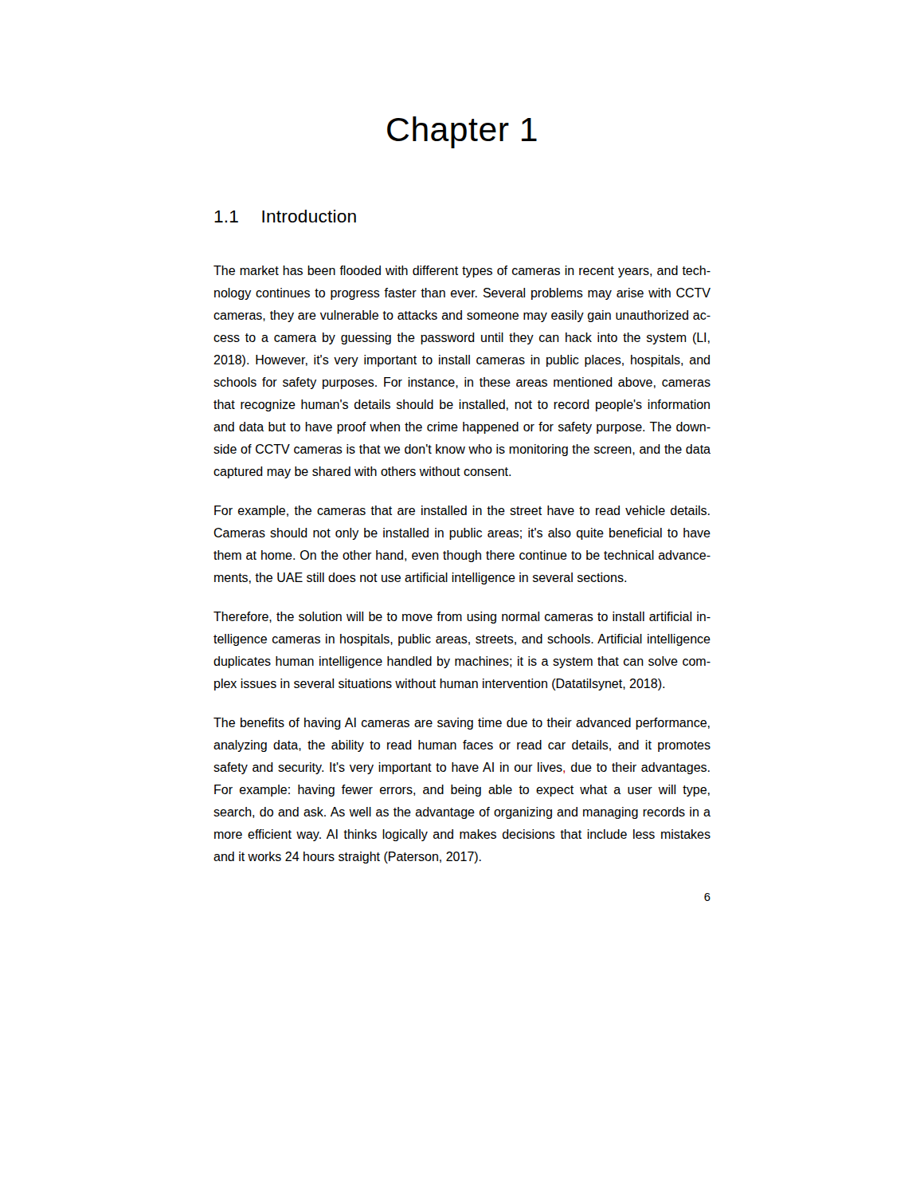Chapter 1
1.1 Introduction
The market has been flooded with different types of cameras in recent years, and technology continues to progress faster than ever. Several problems may arise with CCTV cameras, they are vulnerable to attacks and someone may easily gain unauthorized access to a camera by guessing the password until they can hack into the system (LI, 2018). However, it's very important to install cameras in public places, hospitals, and schools for safety purposes. For instance, in these areas mentioned above, cameras that recognize human's details should be installed, not to record people's information and data but to have proof when the crime happened or for safety purpose. The downside of CCTV cameras is that we don't know who is monitoring the screen, and the data captured may be shared with others without consent.
For example, the cameras that are installed in the street have to read vehicle details. Cameras should not only be installed in public areas; it's also quite beneficial to have them at home. On the other hand, even though there continue to be technical advancements, the UAE still does not use artificial intelligence in several sections.
Therefore, the solution will be to move from using normal cameras to install artificial intelligence cameras in hospitals, public areas, streets, and schools. Artificial intelligence duplicates human intelligence handled by machines; it is a system that can solve complex issues in several situations without human intervention (Datatilsynet, 2018).
The benefits of having AI cameras are saving time due to their advanced performance, analyzing data, the ability to read human faces or read car details, and it promotes safety and security. It's very important to have AI in our lives, due to their advantages. For example: having fewer errors, and being able to expect what a user will type, search, do and ask. As well as the advantage of organizing and managing records in a more efficient way. AI thinks logically and makes decisions that include less mistakes and it works 24 hours straight (Paterson, 2017).
6